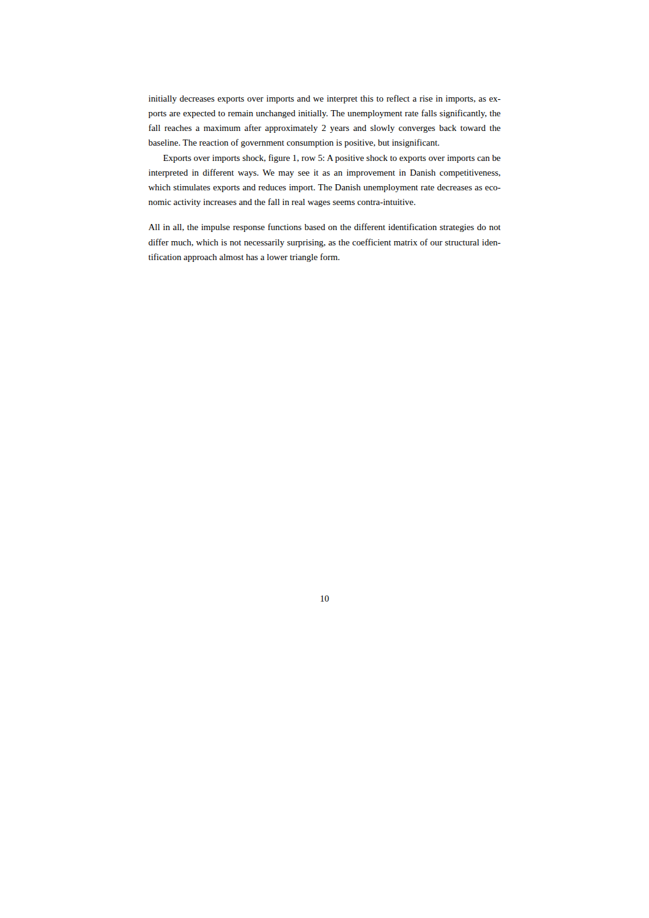initially decreases exports over imports and we interpret this to reflect a rise in imports, as exports are expected to remain unchanged initially. The unemployment rate falls significantly, the fall reaches a maximum after approximately 2 years and slowly converges back toward the baseline. The reaction of government consumption is positive, but insignificant.
Exports over imports shock, figure 1, row 5: A positive shock to exports over imports can be interpreted in different ways. We may see it as an improvement in Danish competitiveness, which stimulates exports and reduces import. The Danish unemployment rate decreases as economic activity increases and the fall in real wages seems contra-intuitive.
All in all, the impulse response functions based on the different identification strategies do not differ much, which is not necessarily surprising, as the coefficient matrix of our structural identification approach almost has a lower triangle form.
10